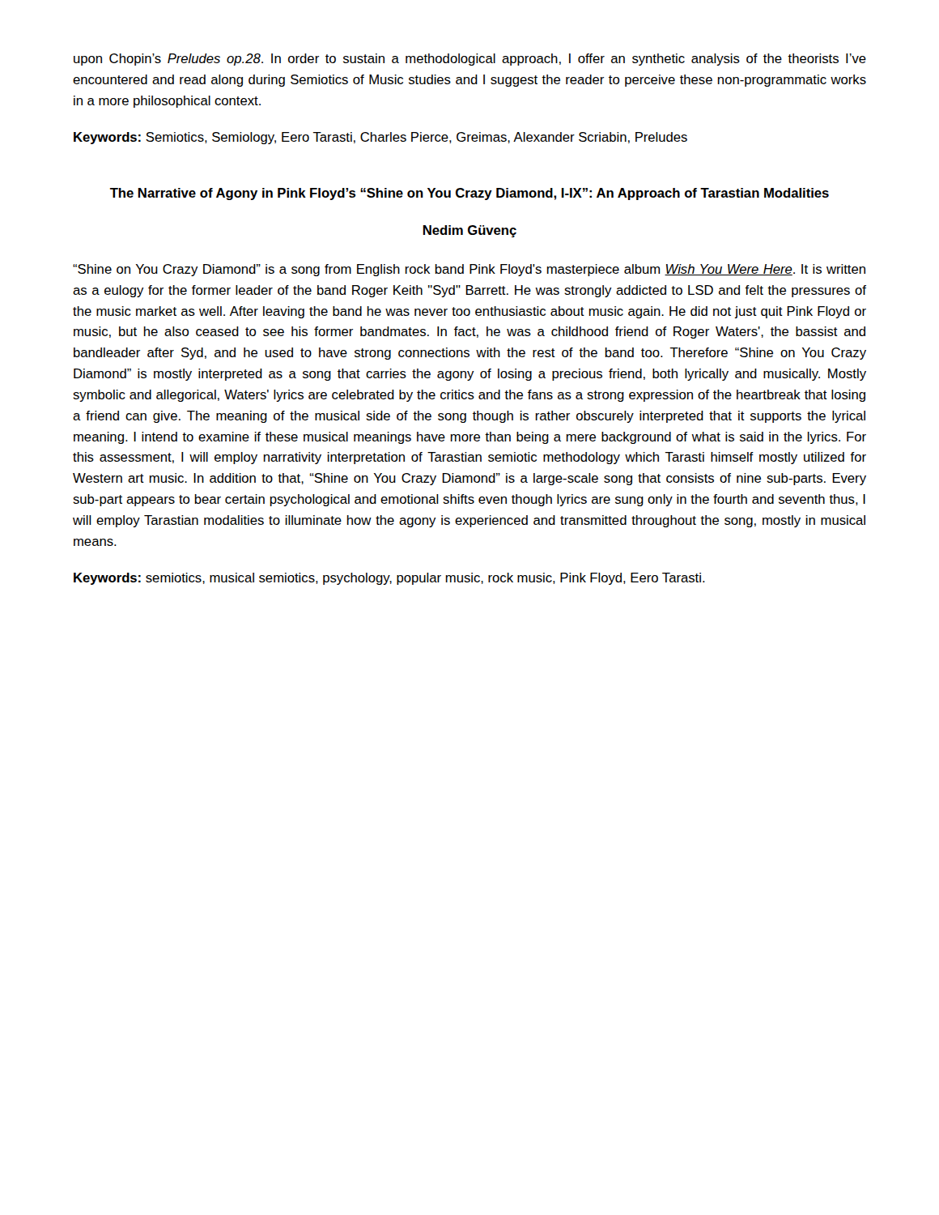upon Chopin’s Preludes op.28. In order to sustain a methodological approach, I offer an synthetic analysis of the theorists I’ve encountered and read along during Semiotics of Music studies and I suggest the reader to perceive these non-programmatic works in a more philosophical context.
Keywords: Semiotics, Semiology, Eero Tarasti, Charles Pierce, Greimas, Alexander Scriabin, Preludes
The Narrative of Agony in Pink Floyd’s “Shine on You Crazy Diamond, I-IX”: An Approach of Tarastian Modalities
Nedim Güvenç
“Shine on You Crazy Diamond” is a song from English rock band Pink Floyd's masterpiece album Wish You Were Here. It is written as a eulogy for the former leader of the band Roger Keith "Syd" Barrett. He was strongly addicted to LSD and felt the pressures of the music market as well. After leaving the band he was never too enthusiastic about music again. He did not just quit Pink Floyd or music, but he also ceased to see his former bandmates. In fact, he was a childhood friend of Roger Waters', the bassist and bandleader after Syd, and he used to have strong connections with the rest of the band too. Therefore “Shine on You Crazy Diamond” is mostly interpreted as a song that carries the agony of losing a precious friend, both lyrically and musically. Mostly symbolic and allegorical, Waters' lyrics are celebrated by the critics and the fans as a strong expression of the heartbreak that losing a friend can give. The meaning of the musical side of the song though is rather obscurely interpreted that it supports the lyrical meaning. I intend to examine if these musical meanings have more than being a mere background of what is said in the lyrics. For this assessment, I will employ narrativity interpretation of Tarastian semiotic methodology which Tarasti himself mostly utilized for Western art music. In addition to that, “Shine on You Crazy Diamond” is a large-scale song that consists of nine sub-parts. Every sub-part appears to bear certain psychological and emotional shifts even though lyrics are sung only in the fourth and seventh thus, I will employ Tarastian modalities to illuminate how the agony is experienced and transmitted throughout the song, mostly in musical means.
Keywords: semiotics, musical semiotics, psychology, popular music, rock music, Pink Floyd, Eero Tarasti.